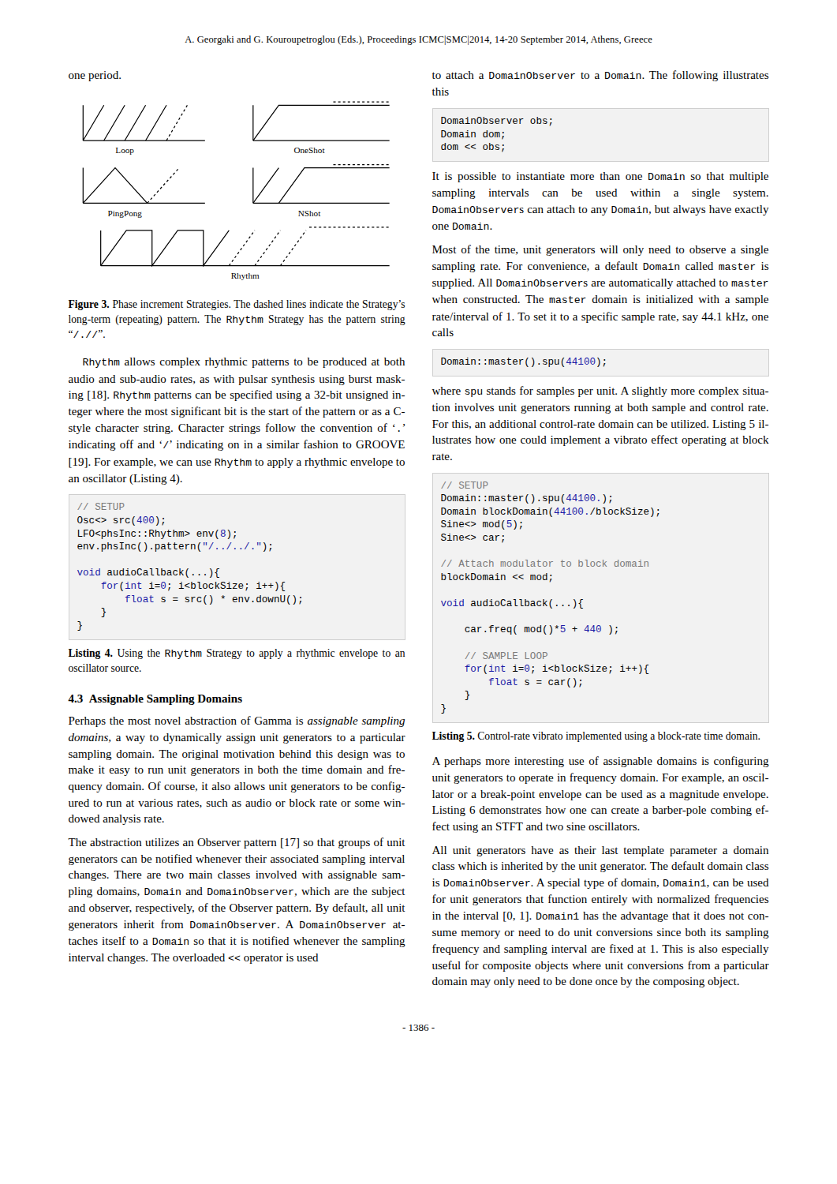A. Georgaki and G. Kouroupetroglou (Eds.), Proceedings ICMC|SMC|2014, 14-20 September 2014, Athens, Greece
one period.
Loop OneShot PingPong NShot Rhythm
Figure 3. Phase increment Strategies. The dashed lines indicate the Strategy’s long-term (repeating) pattern. The Rhythm Strategy has the pattern string “/.//”.
Rhythm allows complex rhythmic patterns to be produced at both audio and sub-audio rates, as with pulsar synthesis using burst masking [18]. Rhythm patterns can be specified using a 32-bit unsigned integer where the most significant bit is the start of the pattern or as a C-style character string. Character strings follow the convention of ‘.’ indicating off and ‘/’ indicating on in a similar fashion to GROOVE [19]. For example, we can use Rhythm to apply a rhythmic envelope to an oscillator (Listing 4).
// SETUP Osc<> src(400); LFO<phsInc::Rhythm> env(8); env.phsInc().pattern("/../../."); void audioCallback(...){ for(int i=0; i<blockSize; i++){ float s = src() * env.downU(); } }
Listing 4. Using the Rhythm Strategy to apply a rhythmic envelope to an oscillator source.
4.3 Assignable Sampling Domains
Perhaps the most novel abstraction of Gamma is assignable sampling domains, a way to dynamically assign unit generators to a particular sampling domain. The original motivation behind this design was to make it easy to run unit generators in both the time domain and frequency domain. Of course, it also allows unit generators to be configured to run at various rates, such as audio or block rate or some windowed analysis rate.
The abstraction utilizes an Observer pattern [17] so that groups of unit generators can be notified whenever their associated sampling interval changes. There are two main classes involved with assignable sampling domains, Domain and DomainObserver, which are the subject and observer, respectively, of the Observer pattern. By default, all unit generators inherit from DomainObserver. A DomainObserver attaches itself to a Domain so that it is notified whenever the sampling interval changes. The overloaded << operator is used
to attach a DomainObserver to a Domain. The following illustrates this
DomainObserver obs; Domain dom; dom << obs;
It is possible to instantiate more than one Domain so that multiple sampling intervals can be used within a single system. DomainObservers can attach to any Domain, but always have exactly one Domain.
Most of the time, unit generators will only need to observe a single sampling rate. For convenience, a default Domain called master is supplied. All DomainObservers are automatically attached to master when constructed. The master domain is initialized with a sample rate/interval of 1. To set it to a specific sample rate, say 44.1 kHz, one calls
Domain::master().spu(44100);
where spu stands for samples per unit. A slightly more complex situation involves unit generators running at both sample and control rate. For this, an additional control-rate domain can be utilized. Listing 5 illustrates how one could implement a vibrato effect operating at block rate.
// SETUP Domain::master().spu(44100.); Domain blockDomain(44100./blockSize); Sine<> mod(5); Sine<> car; // Attach modulator to block domain blockDomain << mod; void audioCallback(...){ car.freq( mod()*5 + 440 ); // SAMPLE LOOP for(int i=0; i<blockSize; i++){ float s = car(); } }
Listing 5. Control-rate vibrato implemented using a block-rate time domain.
A perhaps more interesting use of assignable domains is configuring unit generators to operate in frequency domain. For example, an oscillator or a break-point envelope can be used as a magnitude envelope. Listing 6 demonstrates how one can create a barber-pole combing effect using an STFT and two sine oscillators.
All unit generators have as their last template parameter a domain class which is inherited by the unit generator. The default domain class is DomainObserver. A special type of domain, Domain1, can be used for unit generators that function entirely with normalized frequencies in the interval [0, 1]. Domain1 has the advantage that it does not consume memory or need to do unit conversions since both its sampling frequency and sampling interval are fixed at 1. This is also especially useful for composite objects where unit conversions from a particular domain may only need to be done once by the composing object.
- 1386 -